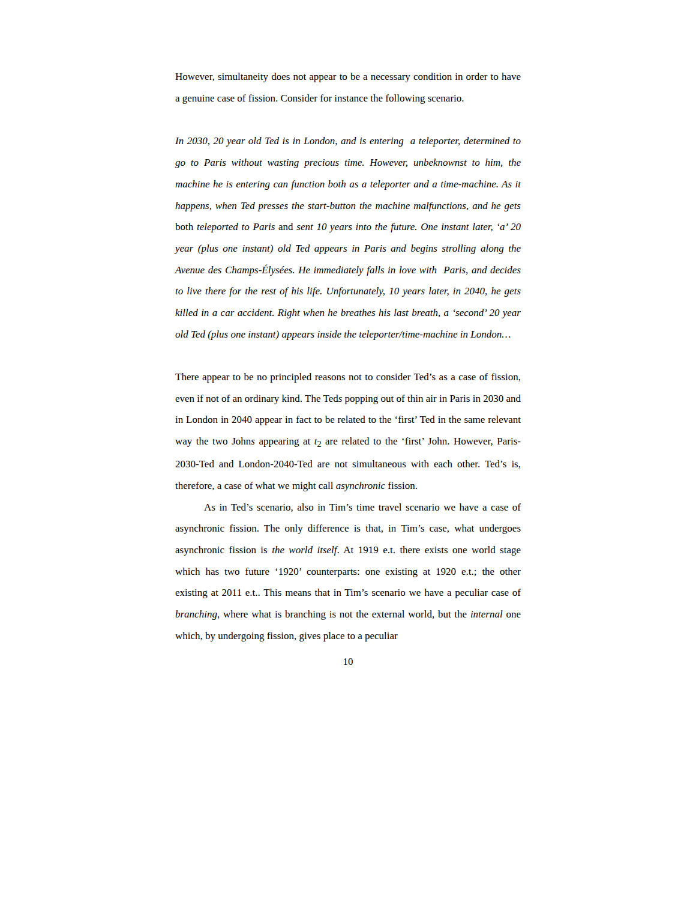However, simultaneity does not appear to be a necessary condition in order to have a genuine case of fission. Consider for instance the following scenario.
In 2030, 20 year old Ted is in London, and is entering a teleporter, determined to go to Paris without wasting precious time. However, unbeknownst to him, the machine he is entering can function both as a teleporter and a time-machine. As it happens, when Ted presses the start-button the machine malfunctions, and he gets both teleported to Paris and sent 10 years into the future. One instant later, ‘a’ 20 year (plus one instant) old Ted appears in Paris and begins strolling along the Avenue des Champs-Élysées. He immediately falls in love with Paris, and decides to live there for the rest of his life. Unfortunately, 10 years later, in 2040, he gets killed in a car accident. Right when he breathes his last breath, a ‘second’ 20 year old Ted (plus one instant) appears inside the teleporter/time-machine in London…
There appear to be no principled reasons not to consider Ted’s as a case of fission, even if not of an ordinary kind. The Teds popping out of thin air in Paris in 2030 and in London in 2040 appear in fact to be related to the ‘first’ Ted in the same relevant way the two Johns appearing at t2 are related to the ‘first’ John. However, Paris-2030-Ted and London-2040-Ted are not simultaneous with each other. Ted’s is, therefore, a case of what we might call asynchronic fission.
As in Ted’s scenario, also in Tim’s time travel scenario we have a case of asynchronic fission. The only difference is that, in Tim’s case, what undergoes asynchronic fission is the world itself. At 1919 e.t. there exists one world stage which has two future ‘1920’ counterparts: one existing at 1920 e.t.; the other existing at 2011 e.t.. This means that in Tim’s scenario we have a peculiar case of branching, where what is branching is not the external world, but the internal one which, by undergoing fission, gives place to a peculiar
10